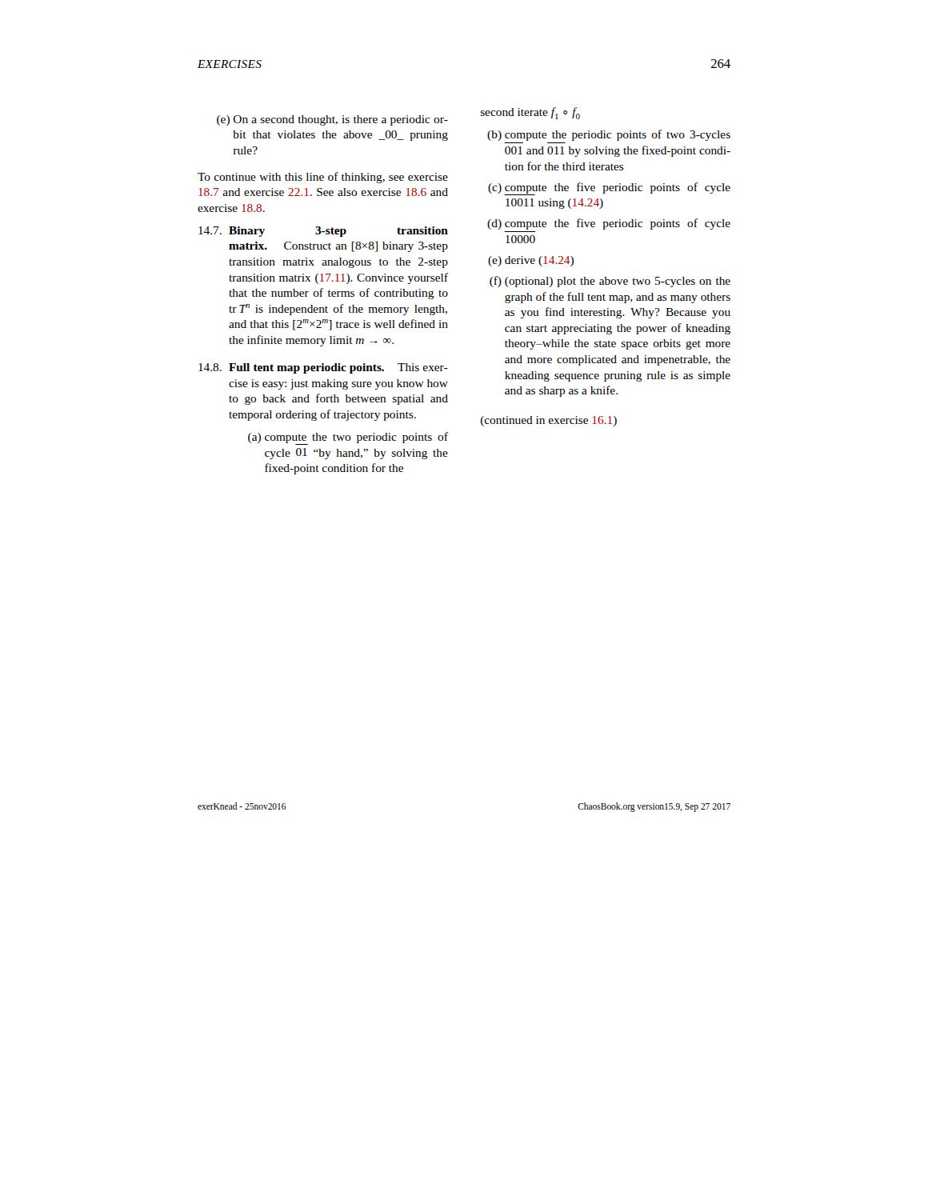EXERCISES
264
(e) On a second thought, is there a periodic orbit that violates the above _00_ pruning rule?
To continue with this line of thinking, see exercise 18.7 and exercise 22.1. See also exercise 18.6 and exercise 18.8.
14.7. Binary 3-step transition matrix. Construct an [8×8] binary 3-step transition matrix analogous to the 2-step transition matrix (17.11). Convince yourself that the number of terms of contributing to tr Tn is independent of the memory length, and that this [2m×2m] trace is well defined in the infinite memory limit m → ∞.
14.8. Full tent map periodic points. This exercise is easy: just making sure you know how to go back and forth between spatial and temporal ordering of trajectory points.
(a) compute the two periodic points of cycle 01 “by hand,” by solving the fixed-point condition for the
second iterate f1 ∘ f0
(b) compute the periodic points of two 3-cycles 001 and 011 by solving the fixed-point condition for the third iterates
(c) compute the five periodic points of cycle 10011 using (14.24)
(d) compute the five periodic points of cycle 10000
(e) derive (14.24)
(f)(optional) plot the above two 5-cycles on the graph of the full tent map, and as many others as you find interesting. Why? Because you can start appreciating the power of kneading theory–while the state space orbits get more and more complicated and impenetrable, the kneading sequence pruning rule is as simple and as sharp as a knife.
(continued in exercise 16.1)
exerKnead - 25nov2016
ChaosBook.org version15.9, Sep 27 2017